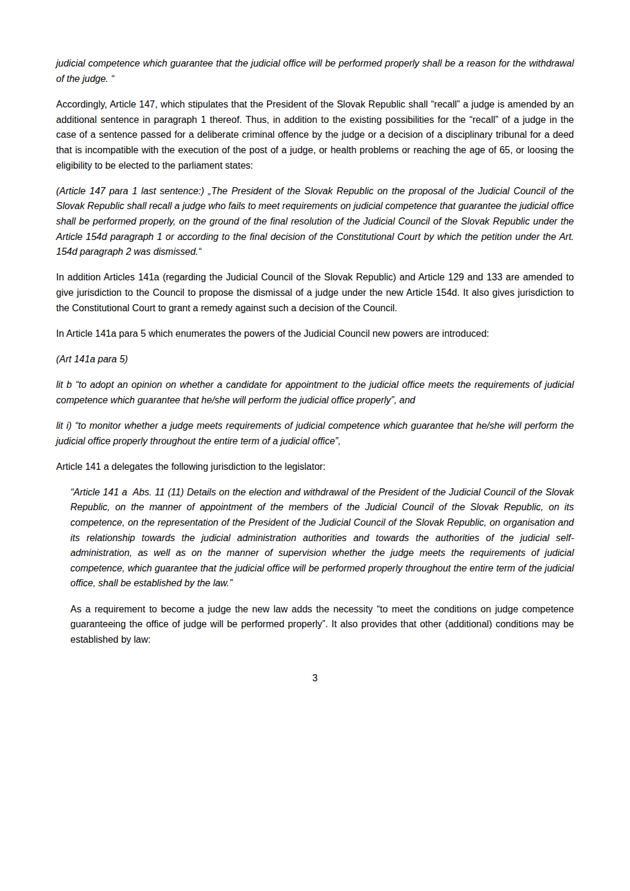judicial competence which guarantee that the judicial office will be performed properly shall be a reason for the withdrawal of the judge. “
Accordingly, Article 147, which stipulates that the President of the Slovak Republic shall “recall” a judge is amended by an additional sentence in paragraph 1 thereof. Thus, in addition to the existing possibilities for the “recall” of a judge in the case of a sentence passed for a deliberate criminal offence by the judge or a decision of a disciplinary tribunal for a deed that is incompatible with the execution of the post of a judge, or health problems or reaching the age of 65, or loosing the eligibility to be elected to the parliament states:
(Article 147 para 1 last sentence:) „The President of the Slovak Republic on the proposal of the Judicial Council of the Slovak Republic shall recall a judge who fails to meet requirements on judicial competence that guarantee the judicial office shall be performed properly, on the ground of the final resolution of the Judicial Council of the Slovak Republic under the Article 154d paragraph 1 or according to the final decision of the Constitutional Court by which the petition under the Art. 154d paragraph 2 was dismissed.“
In addition Articles 141a (regarding the Judicial Council of the Slovak Republic) and Article 129 and 133 are amended to give jurisdiction to the Council to propose the dismissal of a judge under the new Article 154d. It also gives jurisdiction to the Constitutional Court to grant a remedy against such a decision of the Council.
In Article 141a para 5 which enumerates the powers of the Judicial Council new powers are introduced:
(Art 141a para 5)
lit b “to adopt an opinion on whether a candidate for appointment to the judicial office meets the requirements of judicial competence which guarantee that he/she will perform the judicial office properly”, and
lit i) “to monitor whether a judge meets requirements of judicial competence which guarantee that he/she will perform the judicial office properly throughout the entire term of a judicial office”,
Article 141 a delegates the following jurisdiction to the legislator:
“Article 141 a Abs. 11 (11) Details on the election and withdrawal of the President of the Judicial Council of the Slovak Republic, on the manner of appointment of the members of the Judicial Council of the Slovak Republic, on its competence, on the representation of the President of the Judicial Council of the Slovak Republic, on organisation and its relationship towards the judicial administration authorities and towards the authorities of the judicial self-administration, as well as on the manner of supervision whether the judge meets the requirements of judicial competence, which guarantee that the judicial office will be performed properly throughout the entire term of the judicial office, shall be established by the law.”
As a requirement to become a judge the new law adds the necessity “to meet the conditions on judge competence guaranteeing the office of judge will be performed properly”. It also provides that other (additional) conditions may be established by law:
3